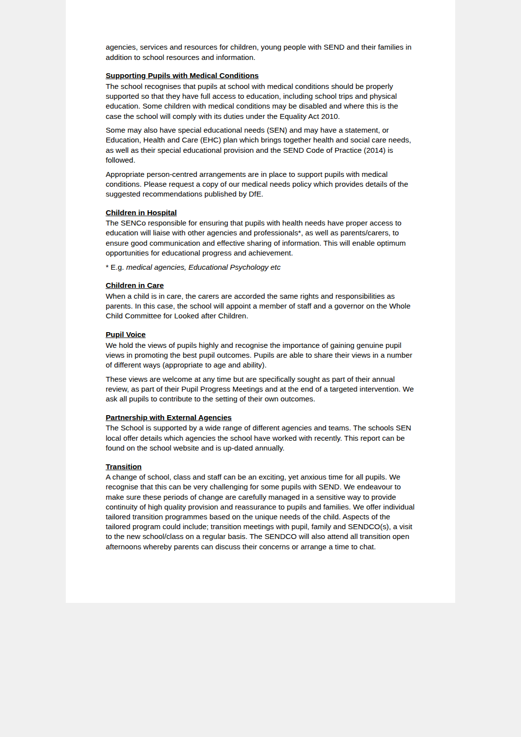agencies, services and resources for children, young people with SEND and their families in addition to school resources and information.
Supporting Pupils with Medical Conditions
The school recognises that pupils at school with medical conditions should be properly supported so that they have full access to education, including school trips and physical education. Some children with medical conditions may be disabled and where this is the case the school will comply with its duties under the Equality Act 2010.
Some may also have special educational needs (SEN) and may have a statement, or Education, Health and Care (EHC) plan which brings together health and social care needs, as well as their special educational provision and the SEND Code of Practice (2014) is followed.
Appropriate person-centred arrangements are in place to support pupils with medical conditions. Please request a copy of our medical needs policy which provides details of the suggested recommendations published by DfE.
Children in Hospital
The SENCo responsible for ensuring that pupils with health needs have proper access to education will liaise with other agencies and professionals*, as well as parents/carers, to ensure good communication and effective sharing of information. This will enable optimum opportunities for educational progress and achievement.
* E.g. medical agencies, Educational Psychology etc
Children in Care
When a child is in care, the carers are accorded the same rights and responsibilities as parents. In this case, the school will appoint a member of staff and a governor on the Whole Child Committee for Looked after Children.
Pupil Voice
We hold the views of pupils highly and recognise the importance of gaining genuine pupil views in promoting the best pupil outcomes. Pupils are able to share their views in a number of different ways (appropriate to age and ability).
These views are welcome at any time but are specifically sought as part of their annual review, as part of their Pupil Progress Meetings and at the end of a targeted intervention. We ask all pupils to contribute to the setting of their own outcomes.
Partnership with External Agencies
The School is supported by a wide range of different agencies and teams. The schools SEN local offer details which agencies the school have worked with recently. This report can be found on the school website and is up-dated annually.
Transition
A change of school, class and staff can be an exciting, yet anxious time for all pupils. We recognise that this can be very challenging for some pupils with SEND. We endeavour to make sure these periods of change are carefully managed in a sensitive way to provide continuity of high quality provision and reassurance to pupils and families. We offer individual tailored transition programmes based on the unique needs of the child. Aspects of the tailored program could include; transition meetings with pupil, family and SENDCO(s), a visit to the new school/class on a regular basis. The SENDCO will also attend all transition open afternoons whereby parents can discuss their concerns or arrange a time to chat.